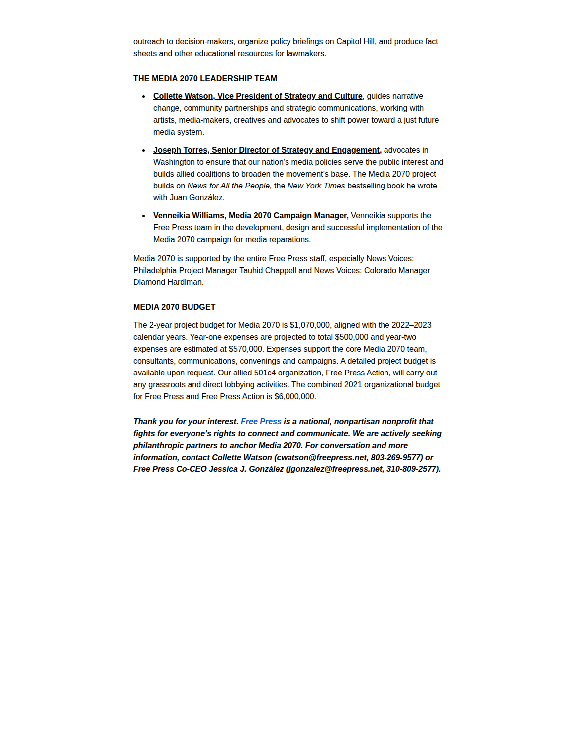outreach to decision-makers, organize policy briefings on Capitol Hill, and produce fact sheets and other educational resources for lawmakers.
The Media 2070 Leadership Team
Collette Watson, Vice President of Strategy and Culture, guides narrative change, community partnerships and strategic communications, working with artists, media-makers, creatives and advocates to shift power toward a just future media system.
Joseph Torres, Senior Director of Strategy and Engagement, advocates in Washington to ensure that our nation’s media policies serve the public interest and builds allied coalitions to broaden the movement’s base. The Media 2070 project builds on News for All the People, the New York Times bestselling book he wrote with Juan González.
Venneikia Williams, Media 2070 Campaign Manager, Venneikia supports the Free Press team in the development, design and successful implementation of the Media 2070 campaign for media reparations.
Media 2070 is supported by the entire Free Press staff, especially News Voices: Philadelphia Project Manager Tauhid Chappell and News Voices: Colorado Manager Diamond Hardiman.
Media 2070 Budget
The 2-year project budget for Media 2070 is $1,070,000, aligned with the 2022–2023 calendar years. Year-one expenses are projected to total $500,000 and year-two expenses are estimated at $570,000. Expenses support the core Media 2070 team, consultants, communications, convenings and campaigns. A detailed project budget is available upon request. Our allied 501c4 organization, Free Press Action, will carry out any grassroots and direct lobbying activities. The combined 2021 organizational budget for Free Press and Free Press Action is $6,000,000.
Thank you for your interest. Free Press is a national, nonpartisan nonprofit that fights for everyone’s rights to connect and communicate. We are actively seeking philanthropic partners to anchor Media 2070. For conversation and more information, contact Collette Watson (cwatson@freepress.net, 803-269-9577) or Free Press Co-CEO Jessica J. González (jgonzalez@freepress.net, 310-809-2577).